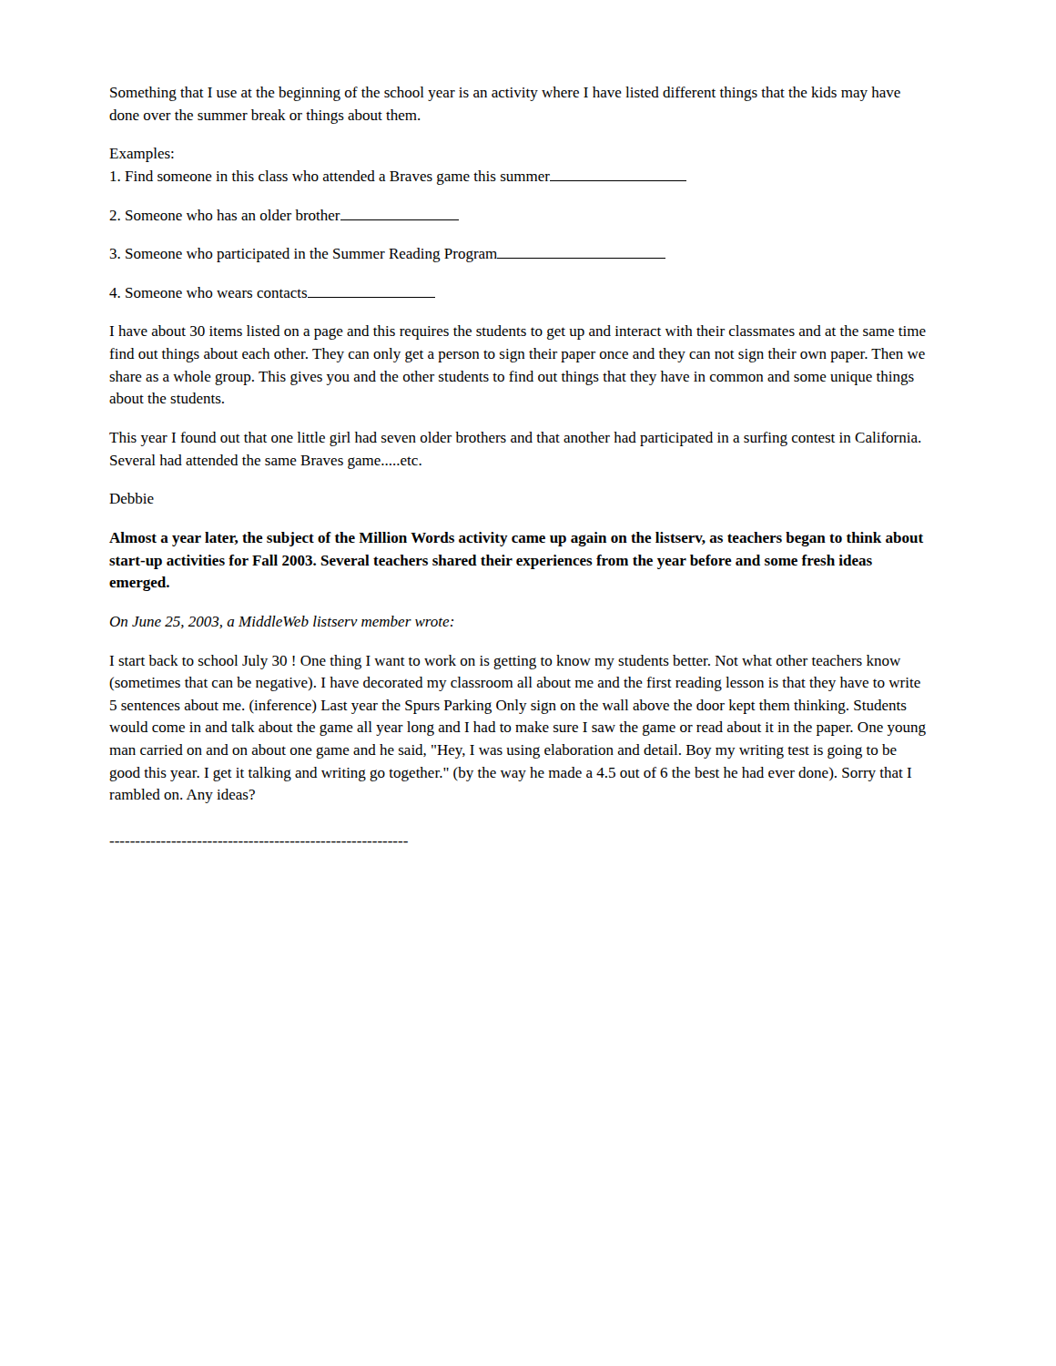Something that I use at the beginning of the school year is an activity where I have listed different things that the kids may have done over the summer break or things about them.
Examples:
1. Find someone in this class who attended a Braves game this summer
2. Someone who has an older brother
3. Someone who participated in the Summer Reading Program
4. Someone who wears contacts
I have about 30 items listed on a page and this requires the students to get up and interact with their classmates and at the same time find out things about each other. They can only get a person to sign their paper once and they can not sign their own paper. Then we share as a whole group. This gives you and the other students to find out things that they have in common and some unique things about the students.
This year I found out that one little girl had seven older brothers and that another had participated in a surfing contest in California. Several had attended the same Braves game.....etc.
Debbie
Almost a year later, the subject of the Million Words activity came up again on the listserv, as teachers began to think about start-up activities for Fall 2003. Several teachers shared their experiences from the year before and some fresh ideas emerged.
On June 25, 2003, a MiddleWeb listserv member wrote:
I start back to school July 30 ! One thing I want to work on is getting to know my students better. Not what other teachers know (sometimes that can be negative). I have decorated my classroom all about me and the first reading lesson is that they have to write 5 sentences about me. (inference) Last year the Spurs Parking Only sign on the wall above the door kept them thinking. Students would come in and talk about the game all year long and I had to make sure I saw the game or read about it in the paper. One young man carried on and on about one game and he said, "Hey, I was using elaboration and detail. Boy my writing test is going to be good this year. I get it talking and writing go together." (by the way he made a 4.5 out of 6 the best he had ever done). Sorry that I rambled on. Any ideas?
----------------------------------------------------------